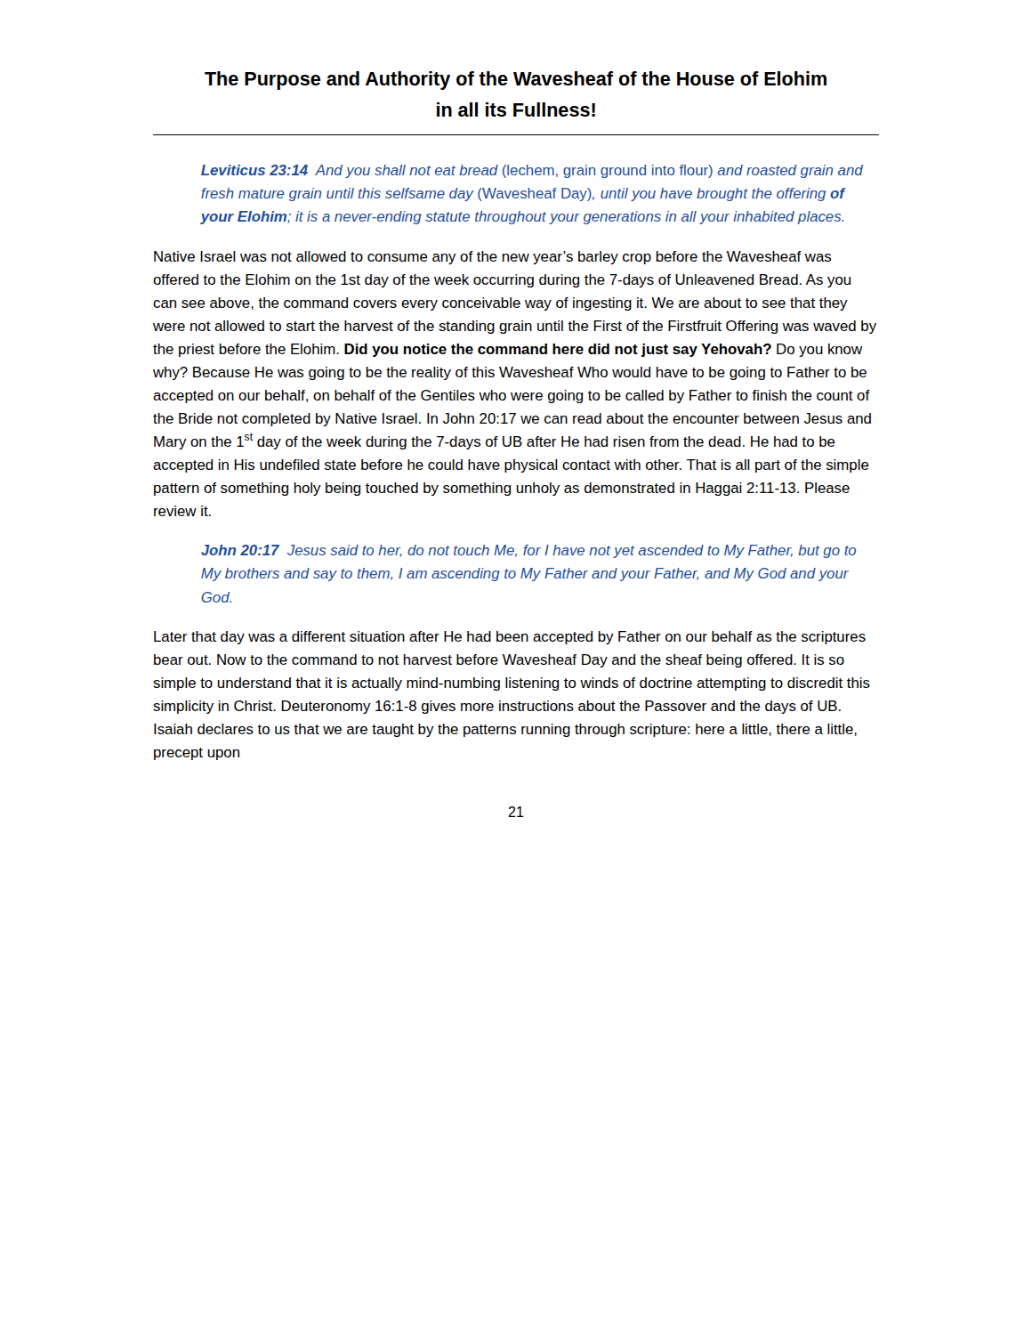The Purpose and Authority of the Wavesheaf of the House of Elohim
in all its Fullness!
Leviticus 23:14 And you shall not eat bread (lechem, grain ground into flour) and roasted grain and fresh mature grain until this selfsame day (Wavesheaf Day), until you have brought the offering of your Elohim; it is a never-ending statute throughout your generations in all your inhabited places.
Native Israel was not allowed to consume any of the new year’s barley crop before the Wavesheaf was offered to the Elohim on the 1st day of the week occurring during the 7-days of Unleavened Bread. As you can see above, the command covers every conceivable way of ingesting it. We are about to see that they were not allowed to start the harvest of the standing grain until the First of the Firstfruit Offering was waved by the priest before the Elohim. Did you notice the command here did not just say Yehovah? Do you know why? Because He was going to be the reality of this Wavesheaf Who would have to be going to Father to be accepted on our behalf, on behalf of the Gentiles who were going to be called by Father to finish the count of the Bride not completed by Native Israel. In John 20:17 we can read about the encounter between Jesus and Mary on the 1st day of the week during the 7-days of UB after He had risen from the dead. He had to be accepted in His undefiled state before he could have physical contact with other. That is all part of the simple pattern of something holy being touched by something unholy as demonstrated in Haggai 2:11-13. Please review it.
John 20:17 Jesus said to her, do not touch Me, for I have not yet ascended to My Father, but go to My brothers and say to them, I am ascending to My Father and your Father, and My God and your God.
Later that day was a different situation after He had been accepted by Father on our behalf as the scriptures bear out. Now to the command to not harvest before Wavesheaf Day and the sheaf being offered. It is so simple to understand that it is actually mind-numbing listening to winds of doctrine attempting to discredit this simplicity in Christ. Deuteronomy 16:1-8 gives more instructions about the Passover and the days of UB. Isaiah declares to us that we are taught by the patterns running through scripture: here a little, there a little, precept upon
21